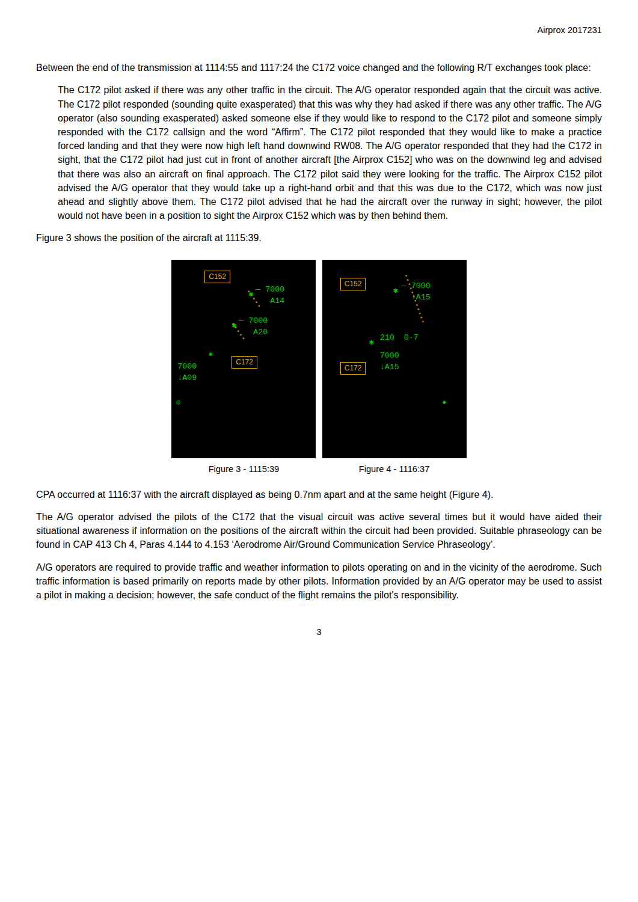Airprox 2017231
Between the end of the transmission at 1114:55 and 1117:24 the C172 voice changed and the following R/T exchanges took place:
The C172 pilot asked if there was any other traffic in the circuit. The A/G operator responded again that the circuit was active. The C172 pilot responded (sounding quite exasperated) that this was why they had asked if there was any other traffic. The A/G operator (also sounding exasperated) asked someone else if they would like to respond to the C172 pilot and someone simply responded with the C172 callsign and the word “Affirm”. The C172 pilot responded that they would like to make a practice forced landing and that they were now high left hand downwind RW08. The A/G operator responded that they had the C172 in sight, that the C172 pilot had just cut in front of another aircraft [the Airprox C152] who was on the downwind leg and advised that there was also an aircraft on final approach. The C172 pilot said they were looking for the traffic. The Airprox C152 pilot advised the A/G operator that they would take up a right-hand orbit and that this was due to the C172, which was now just ahead and slightly above them. The C172 pilot advised that he had the aircraft over the runway in sight; however, the pilot would not have been in a position to sight the Airprox C152 which was by then behind them.
Figure 3 shows the position of the aircraft at 1115:39.
C152
✱
— 7000 A14
•••••
✱
— 7000 A20
•••••
C172
✱
7000 ↓A09
◎
C152
✱
— 7000 ↑A15
••••••••••••
✱
210 0·7
7000 ↓A15
C172
◆
Figure 3 - 1115:39 Figure 4 - 1116:37
CPA occurred at 1116:37 with the aircraft displayed as being 0.7nm apart and at the same height (Figure 4).
The A/G operator advised the pilots of the C172 that the visual circuit was active several times but it would have aided their situational awareness if information on the positions of the aircraft within the circuit had been provided. Suitable phraseology can be found in CAP 413 Ch 4, Paras 4.144 to 4.153 ‘Aerodrome Air/Ground Communication Service Phraseology’.
A/G operators are required to provide traffic and weather information to pilots operating on and in the vicinity of the aerodrome. Such traffic information is based primarily on reports made by other pilots. Information provided by an A/G operator may be used to assist a pilot in making a decision; however, the safe conduct of the flight remains the pilot's responsibility.
3